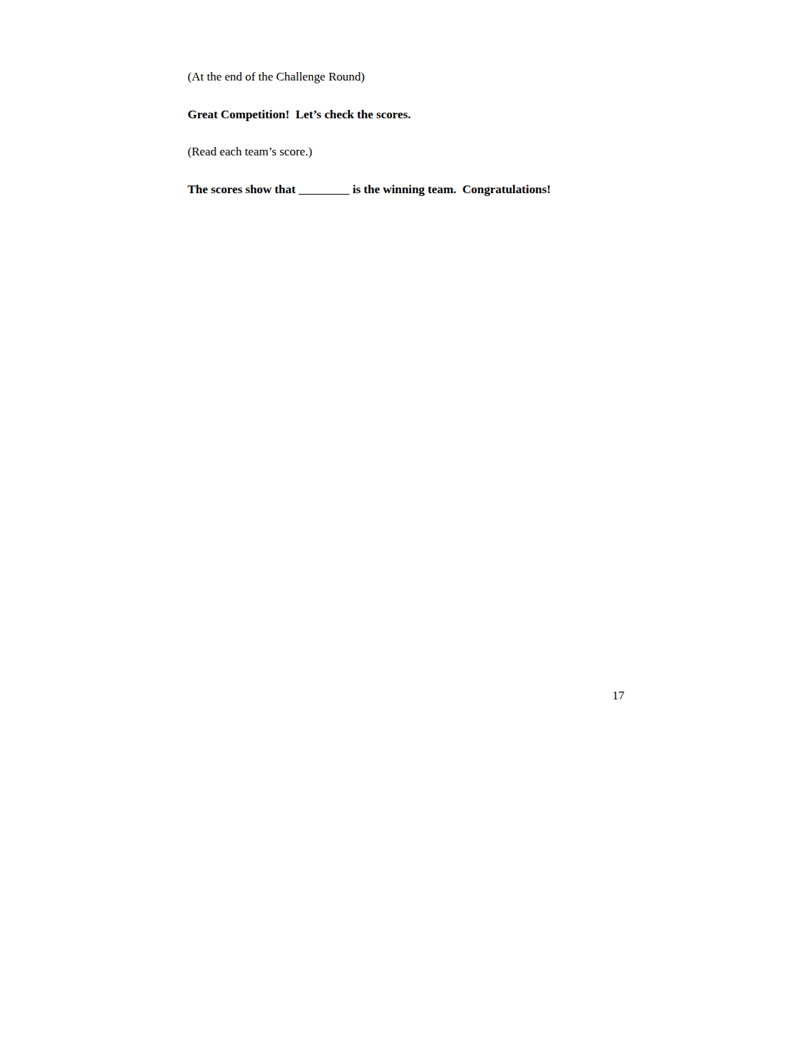(At the end of the Challenge Round)
Great Competition! Let’s check the scores.
(Read each team’s score.)
The scores show that is the winning team. Congratulations!
17